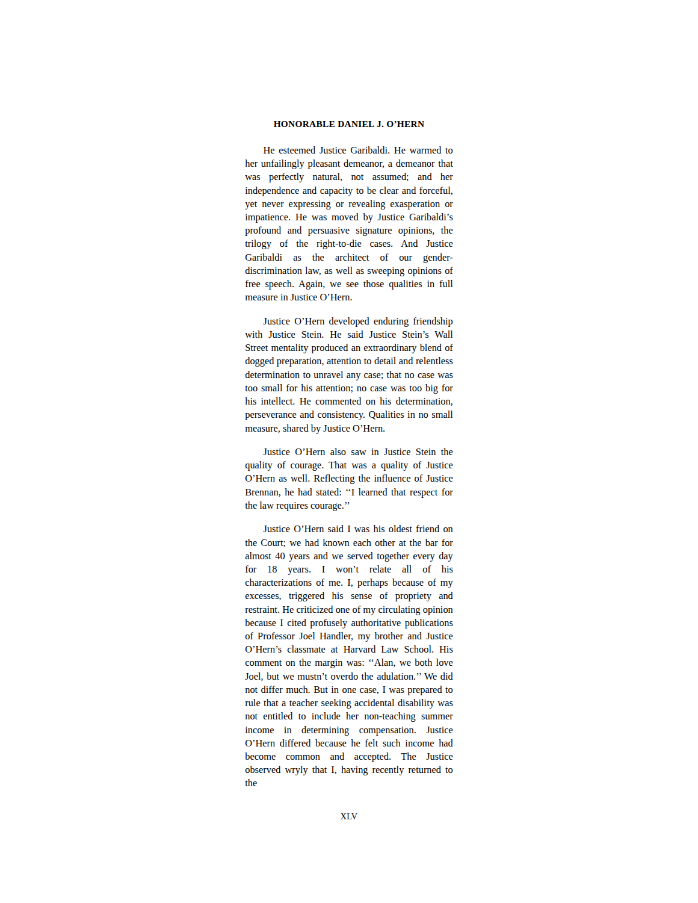HONORABLE DANIEL J. O’HERN
He esteemed Justice Garibaldi. He warmed to her unfailingly pleasant demeanor, a demeanor that was perfectly natural, not assumed; and her independence and capacity to be clear and forceful, yet never expressing or revealing exasperation or impatience. He was moved by Justice Garibaldi’s profound and persuasive signature opinions, the trilogy of the right-to-die cases. And Justice Garibaldi as the architect of our gender-discrimination law, as well as sweeping opinions of free speech. Again, we see those qualities in full measure in Justice O’Hern.
Justice O’Hern developed enduring friendship with Justice Stein. He said Justice Stein’s Wall Street mentality produced an extraordinary blend of dogged preparation, attention to detail and relentless determination to unravel any case; that no case was too small for his attention; no case was too big for his intellect. He commented on his determination, perseverance and consistency. Qualities in no small measure, shared by Justice O’Hern.
Justice O’Hern also saw in Justice Stein the quality of courage. That was a quality of Justice O’Hern as well. Reflecting the influence of Justice Brennan, he had stated: ‘‘I learned that respect for the law requires courage.’’
Justice O’Hern said I was his oldest friend on the Court; we had known each other at the bar for almost 40 years and we served together every day for 18 years. I won’t relate all of his characterizations of me. I, perhaps because of my excesses, triggered his sense of propriety and restraint. He criticized one of my circulating opinion because I cited profusely authoritative publications of Professor Joel Handler, my brother and Justice O’Hern’s classmate at Harvard Law School. His comment on the margin was: ‘‘Alan, we both love Joel, but we mustn’t overdo the adulation.’’ We did not differ much. But in one case, I was prepared to rule that a teacher seeking accidental disability was not entitled to include her non-teaching summer income in determining compensation. Justice O’Hern differed because he felt such income had become common and accepted. The Justice observed wryly that I, having recently returned to the
XLV